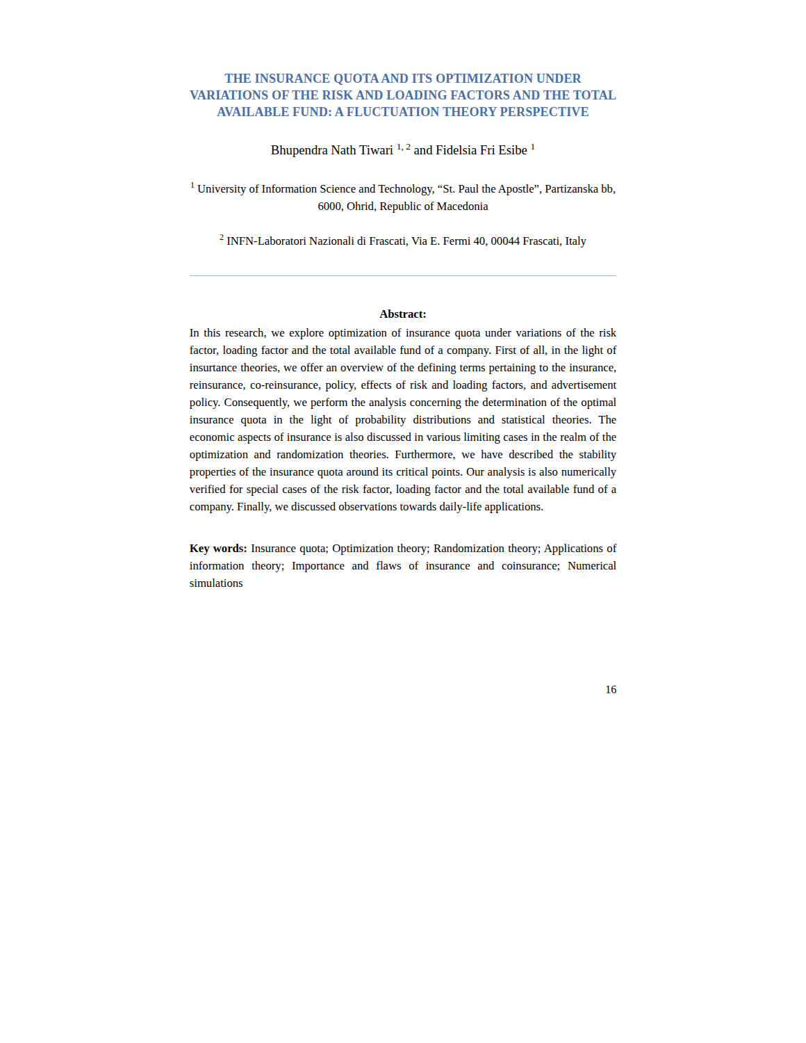The Insurance Quota and Its Optimization Under Variations of the Risk and Loading Factors and the Total Available Fund: A Fluctuation Theory Perspective
Bhupendra Nath Tiwari 1, 2 and Fidelsia Fri Esibe 1
1 University of Information Science and Technology, “St. Paul the Apostle”, Partizanska bb, 6000, Ohrid, Republic of Macedonia
2 INFN-Laboratori Nazionali di Frascati, Via E. Fermi 40, 00044 Frascati, Italy
Abstract:
In this research, we explore optimization of insurance quota under variations of the risk factor, loading factor and the total available fund of a company. First of all, in the light of insurtance theories, we offer an overview of the defining terms pertaining to the insurance, reinsurance, co-reinsurance, policy, effects of risk and loading factors, and advertisement policy. Consequently, we perform the analysis concerning the determination of the optimal insurance quota in the light of probability distributions and statistical theories. The economic aspects of insurance is also discussed in various limiting cases in the realm of the optimization and randomization theories. Furthermore, we have described the stability properties of the insurance quota around its critical points. Our analysis is also numerically verified for special cases of the risk factor, loading factor and the total available fund of a company. Finally, we discussed observations towards daily-life applications.
Key words: Insurance quota; Optimization theory; Randomization theory; Applications of information theory; Importance and flaws of insurance and coinsurance; Numerical simulations
16